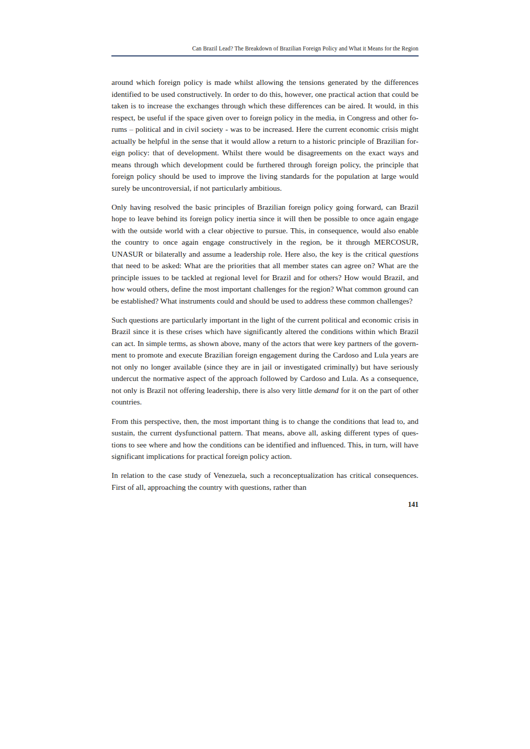Can Brazil Lead? The Breakdown of Brazilian Foreign Policy and What it Means for the Region
around which foreign policy is made whilst allowing the tensions generated by the differences identified to be used constructively. In order to do this, however, one practical action that could be taken is to increase the exchanges through which these differences can be aired. It would, in this respect, be useful if the space given over to foreign policy in the media, in Congress and other forums – political and in civil society - was to be increased. Here the current economic crisis might actually be helpful in the sense that it would allow a return to a historic principle of Brazilian foreign policy: that of development. Whilst there would be disagreements on the exact ways and means through which development could be furthered through foreign policy, the principle that foreign policy should be used to improve the living standards for the population at large would surely be uncontroversial, if not particularly ambitious.
Only having resolved the basic principles of Brazilian foreign policy going forward, can Brazil hope to leave behind its foreign policy inertia since it will then be possible to once again engage with the outside world with a clear objective to pursue. This, in consequence, would also enable the country to once again engage constructively in the region, be it through MERCOSUR, UNASUR or bilaterally and assume a leadership role. Here also, the key is the critical questions that need to be asked: What are the priorities that all member states can agree on? What are the principle issues to be tackled at regional level for Brazil and for others? How would Brazil, and how would others, define the most important challenges for the region? What common ground can be established? What instruments could and should be used to address these common challenges?
Such questions are particularly important in the light of the current political and economic crisis in Brazil since it is these crises which have significantly altered the conditions within which Brazil can act. In simple terms, as shown above, many of the actors that were key partners of the government to promote and execute Brazilian foreign engagement during the Cardoso and Lula years are not only no longer available (since they are in jail or investigated criminally) but have seriously undercut the normative aspect of the approach followed by Cardoso and Lula. As a consequence, not only is Brazil not offering leadership, there is also very little demand for it on the part of other countries.
From this perspective, then, the most important thing is to change the conditions that lead to, and sustain, the current dysfunctional pattern. That means, above all, asking different types of questions to see where and how the conditions can be identified and influenced. This, in turn, will have significant implications for practical foreign policy action.
In relation to the case study of Venezuela, such a reconceptualization has critical consequences. First of all, approaching the country with questions, rather than
141